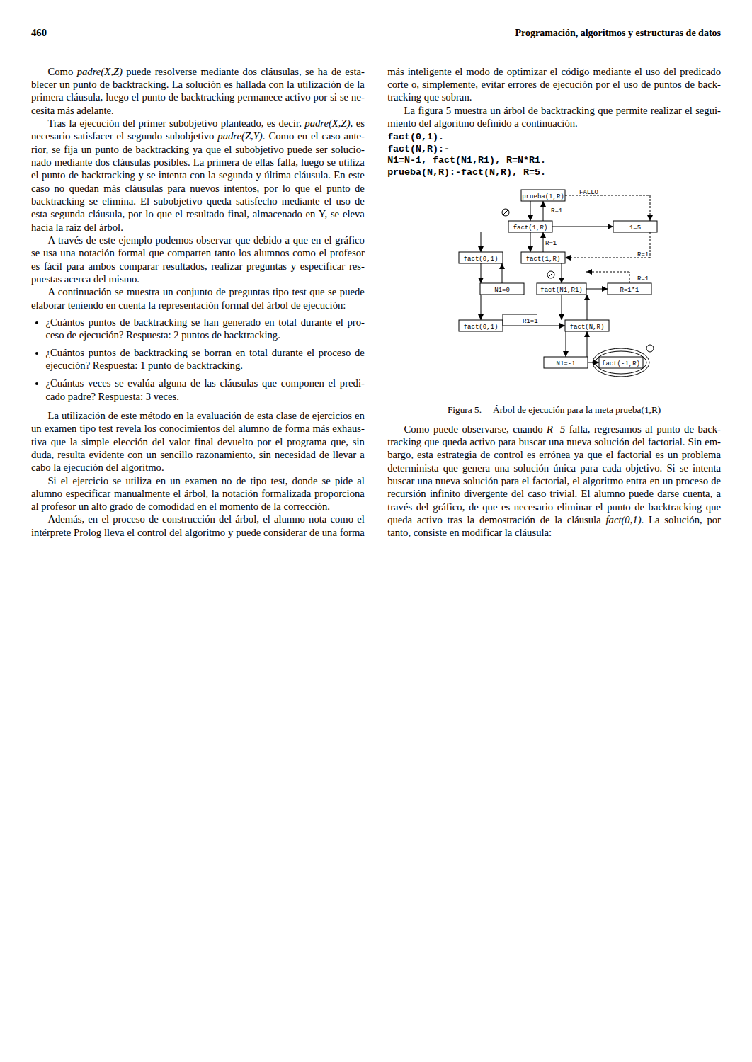460 Programación, algoritmos y estructuras de datos
Como padre(X,Z) puede resolverse mediante dos cláusulas, se ha de establecer un punto de backtracking. La solución es hallada con la utilización de la primera cláusula, luego el punto de backtracking permanece activo por si se necesita más adelante.
Tras la ejecución del primer subobjetivo planteado, es decir, padre(X,Z), es necesario satisfacer el segundo subobjetivo padre(Z,Y). Como en el caso anterior, se fija un punto de backtracking ya que el subobjetivo puede ser solucionado mediante dos cláusulas posibles. La primera de ellas falla, luego se utiliza el punto de backtracking y se intenta con la segunda y última cláusula. En este caso no quedan más cláusulas para nuevos intentos, por lo que el punto de backtracking se elimina. El subobjetivo queda satisfecho mediante el uso de esta segunda cláusula, por lo que el resultado final, almacenado en Y, se eleva hacia la raíz del árbol.
A través de este ejemplo podemos observar que debido a que en el gráfico se usa una notación formal que comparten tanto los alumnos como el profesor es fácil para ambos comparar resultados, realizar preguntas y especificar respuestas acerca del mismo.
A continuación se muestra un conjunto de preguntas tipo test que se puede elaborar teniendo en cuenta la representación formal del árbol de ejecución:
¿Cuántos puntos de backtracking se han generado en total durante el proceso de ejecución? Respuesta: 2 puntos de backtracking.
¿Cuántos puntos de backtracking se borran en total durante el proceso de ejecución? Respuesta: 1 punto de backtracking.
¿Cuántas veces se evalúa alguna de las cláusulas que componen el predicado padre? Respuesta: 3 veces.
La utilización de este método en la evaluación de esta clase de ejercicios en un examen tipo test revela los conocimientos del alumno de forma más exhaustiva que la simple elección del valor final devuelto por el programa que, sin duda, resulta evidente con un sencillo razonamiento, sin necesidad de llevar a cabo la ejecución del algoritmo.
Si el ejercicio se utiliza en un examen no de tipo test, donde se pide al alumno especificar manualmente el árbol, la notación formalizada proporciona al profesor un alto grado de comodidad en el momento de la corrección.
Además, en el proceso de construcción del árbol, el alumno nota como el intérprete Prolog lleva el control del algoritmo y puede considerar de una forma más inteligente el modo de optimizar el código mediante el uso del predicado corte o, simplemente, evitar errores de ejecución por el uso de puntos de backtracking que sobran.
La figura 5 muestra un árbol de backtracking que permite realizar el seguimiento del algoritmo definido a continuación.
fact(0,1).
fact(N,R):-
N1=N-1, fact(N1,R1), R=N*R1.
prueba(N,R):-fact(N,R), R=5.
prueba(1,R) fact(1,R) 1=5 fact(0,1) fact(1,R) N1=0 fact(N1,R1) R=1*1 fact(0,1) fact(N,R) N1=-1 fact(-1,R) R=1 FALLO R=1 R=1 R=1 R1=1
Figura 5. Árbol de ejecución para la meta prueba(1,R)
Como puede observarse, cuando R=5 falla, regresamos al punto de backtracking que queda activo para buscar una nueva solución del factorial. Sin embargo, esta estrategia de control es errónea ya que el factorial es un problema determinista que genera una solución única para cada objetivo. Si se intenta buscar una nueva solución para el factorial, el algoritmo entra en un proceso de recursión infinito divergente del caso trivial. El alumno puede darse cuenta, a través del gráfico, de que es necesario eliminar el punto de backtracking que queda activo tras la demostración de la cláusula fact(0,1). La solución, por tanto, consiste en modificar la cláusula: